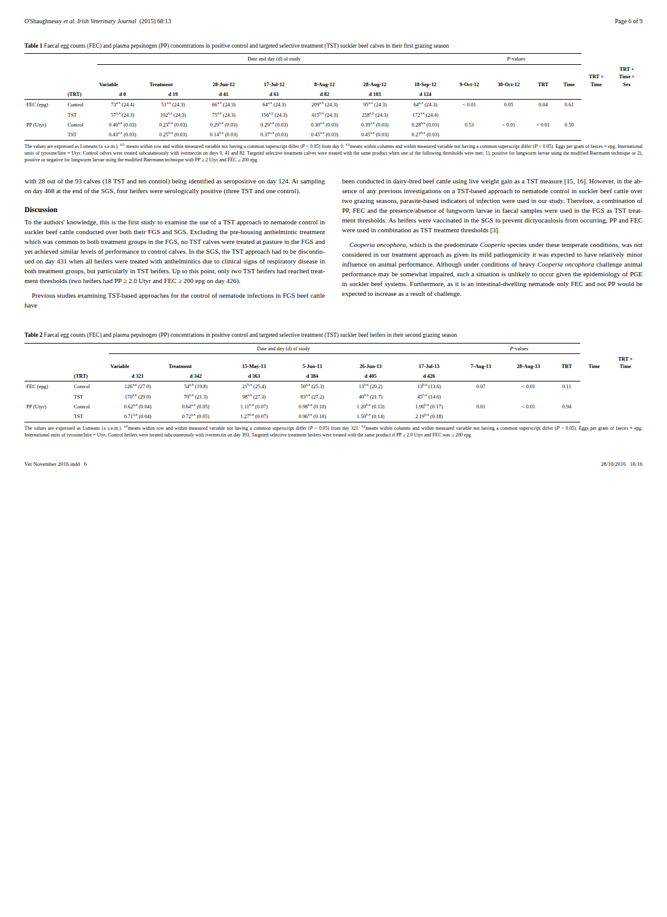O'Shaughnessy et al. Irish Veterinary Journal (2015) 68:13
Page 6 of 9
Table 1 Faecal egg counts (FEC) and plasma pepsinogen (PP) concentrations in positive control and targeted selective treatment (TST) suckler beef calves in their first grazing season
| | | Date and day (d) of study | P -values |
| --- | --- | --- | --- |
| Variable | Treatment | 28-Jun-12 | 17-Jul-12 | 8-Aug-12 | 28-Aug-12 | 18-Sep-12 | 9-Oct-12 | 30-Oct-12 | TRT | Time | TRT × Time | TRT × Time × Sex |
| | (TRT) | d 0 | d 19 | d 41 | d 61 | d 82 | d 103 | d 124 | | | | |
| FEC (epg) | Control | 73 a,x (24.4) | 51 a,x (24.3) | 66 a,x (24.3) | 64 a,x (24.3) | 209 a,x (24.3) | 95 a,x (24.3) | 64 a,x (24.3) | < 0.01 | 0.05 | 0.04 | 0.61 |
| | TST | 57 a,x (24.3) | 102 a,y (24.3) | 75 a,x (24.3) | 156 a,y (24.3) | 415 b,x (24.3) | 258 a,y (24.3) | 172 a,x (24.4) | | | | |
| PP (Utyr) | Control | 0.40 a,x (0.03) | 0.23 b,x (0.03) | 0.29 a,x (0.03) | 0.29 a,x (0.03) | 0.30 a,x (0.03) | 0.39 a,x (0.03) | 0.28 a,x (0.03) | 0.53 | < 0.01 | < 0.01 | 0.50 |
| | TST | 0.43 a,x (0.03) | 0.25 b,x (0.03) | 0.14 b,y (0.03) | 0.37 a,x (0.03) | 0.45 a,x (0.03) | 0.45 a,x (0.03) | 0.27 b,x (0.03) | | | | |
The values are expressed as Lsmeans (± s.e.m.). a,b, means within row and within measured variable not having a common superscript differ (P < 0.05) from day 0. x,ymeans within columns and within measured variable not having a common superscript differ (P < 0.05). Eggs per gram of faeces = epg. International units of tyrosine/litre = Utyr. Control calves were treated subcutaneously with ivermectin on days 0, 41 and 82. Targeted selective treatment calves were treated with the same product when one of the following thresholds were met; 1), positive for lungworm larvae using the modified Baermann technique or 2), positive or negative for lungworm larvae using the modified Baermann technique with PP ≥ 2 Utyr and FEC ≥ 200 epg
with 28 out of the 93 calves (18 TST and ten control) being identified as seropositive on day 124. At sampling on day 468 at the end of the SGS, four heifers were serologically positive (three TST and one control).
Discussion
To the authors' knowledge, this is the first study to examine the use of a TST approach to nematode control in suckler beef cattle conducted over both their FGS and SGS. Excluding the pre-housing anthelmintic treatment which was common to both treatment groups in the FGS, no TST calves were treated at pasture in the FGS and yet achieved similar levels of performance to control calves. In the SGS, the TST approach had to be discontinued on day 431 when all heifers were treated with anthelmintics due to clinical signs of respiratory disease in both treatment groups, but particularly in TST heifers. Up to this point, only two TST heifers had reached treatment thresholds (two heifers had PP ≥ 2.0 Utyr and FEC ≥ 200 epg on day 426).
Previous studies examining TST-based approaches for the control of nematode infections in FGS beef cattle have
been conducted in dairy-bred beef cattle using live weight gain as a TST measure [15, 16]. However, in the absence of any previous investigations on a TST-based approach to nematode control in suckler beef cattle over two grazing seasons, parasite-based indicators of infection were used in our study. Therefore, a combination of PP, FEC and the presence/absence of lungworm larvae in faecal samples were used in the FGS as TST treatment thresholds. As heifers were vaccinated in the SGS to prevent dictyocaulosis from occurring, PP and FEC were used in combination as TST treatment thresholds [3].
Cooperia oncophora, which is the predominate Cooperia species under these temperate conditions, was not considered in our treatment approach as given its mild pathogenicity it was expected to have relatively minor influence on animal performance. Although under conditions of heavy Cooperia oncophora challenge animal performance may be somewhat impaired, such a situation is unlikely to occur given the epidemiology of PGE in suckler beef systems. Furthermore, as it is an intestinal-dwelling nematode only FEC and not PP would be expected to increase as a result of challenge.
Table 2 Faecal egg counts (FEC) and plasma pepsinogen (PP) concentrations in positive control and targeted selective treatment (TST) suckler beef heifers in their second grazing season
| | | Date and day (d) of study | P -values |
| --- | --- | --- | --- |
| Variable | Treatment | 15-May-13 | 5-Jun-13 | 26-Jun-13 | 17-Jul-13 | 7-Aug-13 | 28-Aug-13 | TRT | Time | TRT × Time |
| | (TRT) | d 321 | d 342 | d 363 | d 384 | d 405 | d 426 | | | |
| FEC (epg) | Control | 126 a,x (27.0) | 54 a,x (19.8) | 21 b,x (25.4) | 50 a,x (25.3) | 13 b,x (20.2) | 13 b,x (13.6) | 0.07 | < 0.01 | 0.11 |
| | TST | 170 a,x (29.0) | 70 b,x (21.3) | 98 a,x (27.3) | 83 a,x (27.2) | 40 b,x (21.7) | 45 b,x (14.6) | | | |
| PP (Utyr) | Control | 0.62 a,x (0.04) | 0.64 a,x (0.05) | 1.11 b,x (0.07) | 0.98 a,x (0.10) | 1.20 b,x (0.13) | 1.90 b,x (0.17) | 0.01 | < 0.01 | 0.94 |
| | TST | 0.71 a,x (0.04) | 0.72 a,x (0.05) | 1.27 b,x (0.07) | 0.96 a,x (0.10) | 1.50 b,x (0.14) | 2.19 b,x (0.18) | | | |
The values are expressed as Lsmeans (± s.e.m.). a,bmeans within row and within measured variable not having a common superscript differ (P < 0.05) from day 321. x,ymeans within columns and within measured variable not having a common superscript differ (P < 0.05). Eggs per gram of faeces = epg. International units of tyrosine/litre = Utyr. Control heifers were treated subcutaneously with ivermectin on day 393. Targeted selective treatment heifers were treated with the same product if PP ≥ 2.0 Utyr and FEC was ≥ 200 epg
Vet November 2016.indd 6
28/10/2016 16:16